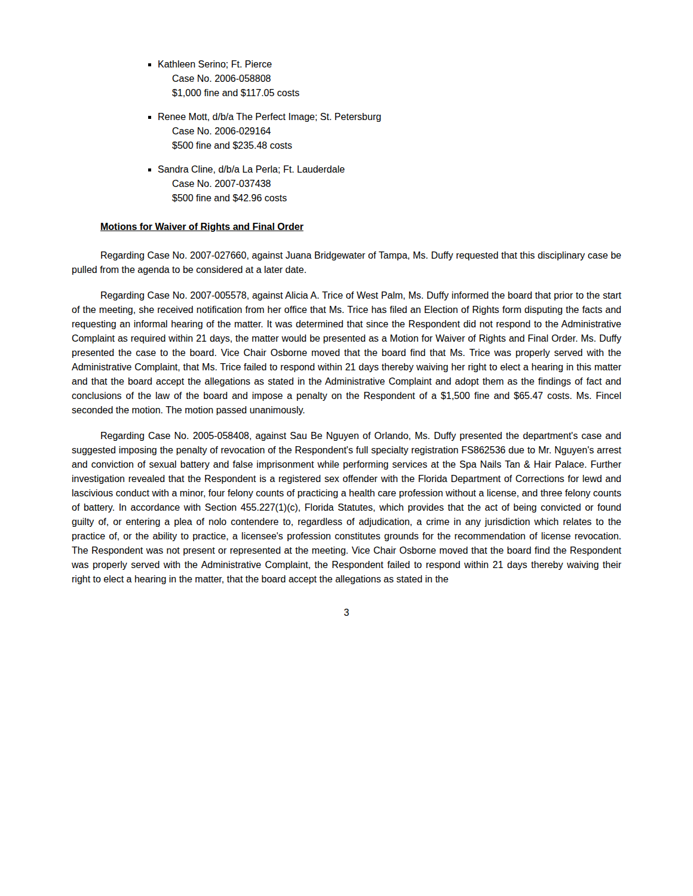Kathleen Serino; Ft. Pierce Case No. 2006-058808 $1,000 fine and $117.05 costs
Renee Mott, d/b/a The Perfect Image; St. Petersburg Case No. 2006-029164 $500 fine and $235.48 costs
Sandra Cline, d/b/a La Perla; Ft. Lauderdale Case No. 2007-037438 $500 fine and $42.96 costs
Motions for Waiver of Rights and Final Order
Regarding Case No. 2007-027660, against Juana Bridgewater of Tampa, Ms. Duffy requested that this disciplinary case be pulled from the agenda to be considered at a later date.
Regarding Case No. 2007-005578, against Alicia A. Trice of West Palm, Ms. Duffy informed the board that prior to the start of the meeting, she received notification from her office that Ms. Trice has filed an Election of Rights form disputing the facts and requesting an informal hearing of the matter. It was determined that since the Respondent did not respond to the Administrative Complaint as required within 21 days, the matter would be presented as a Motion for Waiver of Rights and Final Order. Ms. Duffy presented the case to the board. Vice Chair Osborne moved that the board find that Ms. Trice was properly served with the Administrative Complaint, that Ms. Trice failed to respond within 21 days thereby waiving her right to elect a hearing in this matter and that the board accept the allegations as stated in the Administrative Complaint and adopt them as the findings of fact and conclusions of the law of the board and impose a penalty on the Respondent of a $1,500 fine and $65.47 costs. Ms. Fincel seconded the motion. The motion passed unanimously.
Regarding Case No. 2005-058408, against Sau Be Nguyen of Orlando, Ms. Duffy presented the department's case and suggested imposing the penalty of revocation of the Respondent's full specialty registration FS862536 due to Mr. Nguyen's arrest and conviction of sexual battery and false imprisonment while performing services at the Spa Nails Tan & Hair Palace. Further investigation revealed that the Respondent is a registered sex offender with the Florida Department of Corrections for lewd and lascivious conduct with a minor, four felony counts of practicing a health care profession without a license, and three felony counts of battery. In accordance with Section 455.227(1)(c), Florida Statutes, which provides that the act of being convicted or found guilty of, or entering a plea of nolo contendere to, regardless of adjudication, a crime in any jurisdiction which relates to the practice of, or the ability to practice, a licensee's profession constitutes grounds for the recommendation of license revocation. The Respondent was not present or represented at the meeting. Vice Chair Osborne moved that the board find the Respondent was properly served with the Administrative Complaint, the Respondent failed to respond within 21 days thereby waiving their right to elect a hearing in the matter, that the board accept the allegations as stated in the
3